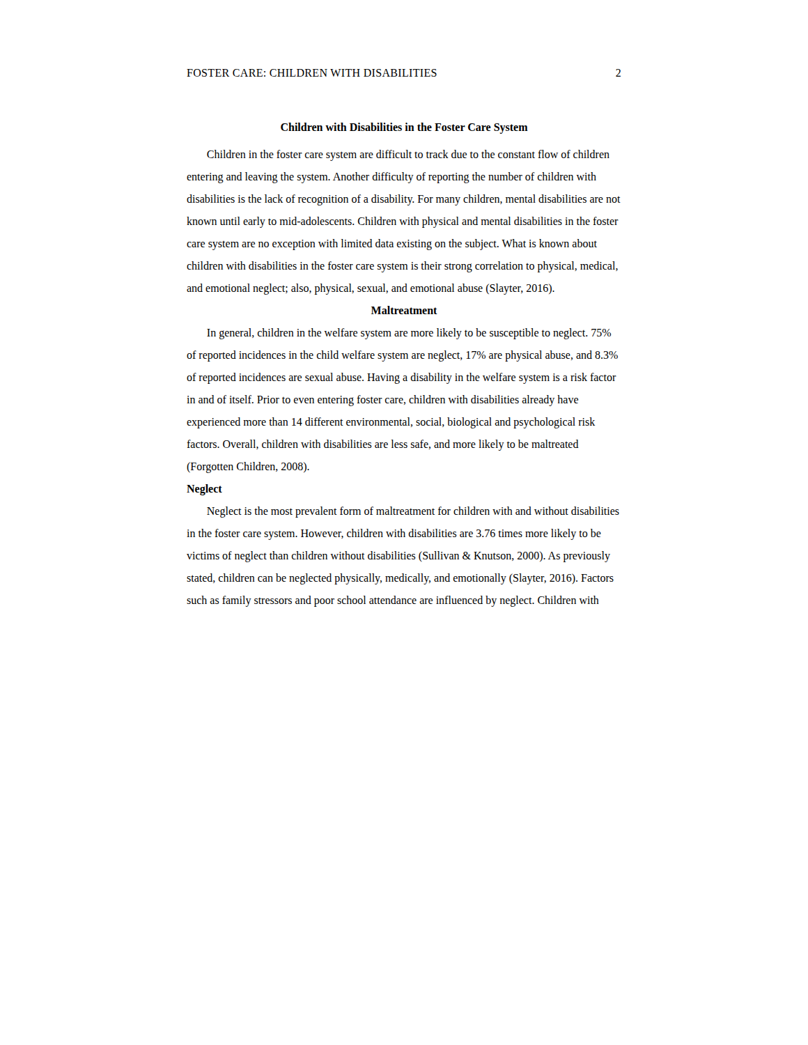Foster Care: Children with Disabilities 2
Children with Disabilities in the Foster Care System
Children in the foster care system are difficult to track due to the constant flow of children entering and leaving the system. Another difficulty of reporting the number of children with disabilities is the lack of recognition of a disability. For many children, mental disabilities are not known until early to mid-adolescents. Children with physical and mental disabilities in the foster care system are no exception with limited data existing on the subject. What is known about children with disabilities in the foster care system is their strong correlation to physical, medical, and emotional neglect; also, physical, sexual, and emotional abuse (Slayter, 2016).
Maltreatment
In general, children in the welfare system are more likely to be susceptible to neglect. 75% of reported incidences in the child welfare system are neglect, 17% are physical abuse, and 8.3% of reported incidences are sexual abuse. Having a disability in the welfare system is a risk factor in and of itself. Prior to even entering foster care, children with disabilities already have experienced more than 14 different environmental, social, biological and psychological risk factors. Overall, children with disabilities are less safe, and more likely to be maltreated (Forgotten Children, 2008).
Neglect
Neglect is the most prevalent form of maltreatment for children with and without disabilities in the foster care system. However, children with disabilities are 3.76 times more likely to be victims of neglect than children without disabilities (Sullivan & Knutson, 2000). As previously stated, children can be neglected physically, medically, and emotionally (Slayter, 2016). Factors such as family stressors and poor school attendance are influenced by neglect. Children with